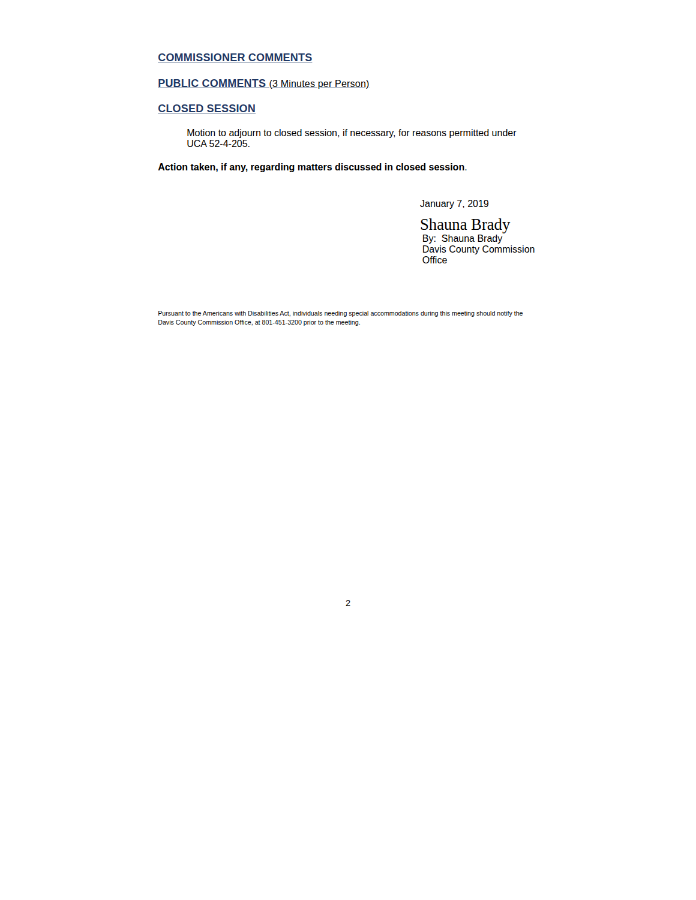COMMISSIONER COMMENTS
PUBLIC COMMENTS (3 Minutes per Person)
CLOSED SESSION
Motion to adjourn to closed session, if necessary, for reasons permitted under UCA 52-4-205.
Action taken, if any, regarding matters discussed in closed session.
January 7, 2019
Shauna Brady
By: Shauna Brady
Davis County Commission Office
Pursuant to the Americans with Disabilities Act, individuals needing special accommodations during this meeting should notify the Davis County Commission Office, at 801-451-3200 prior to the meeting.
2